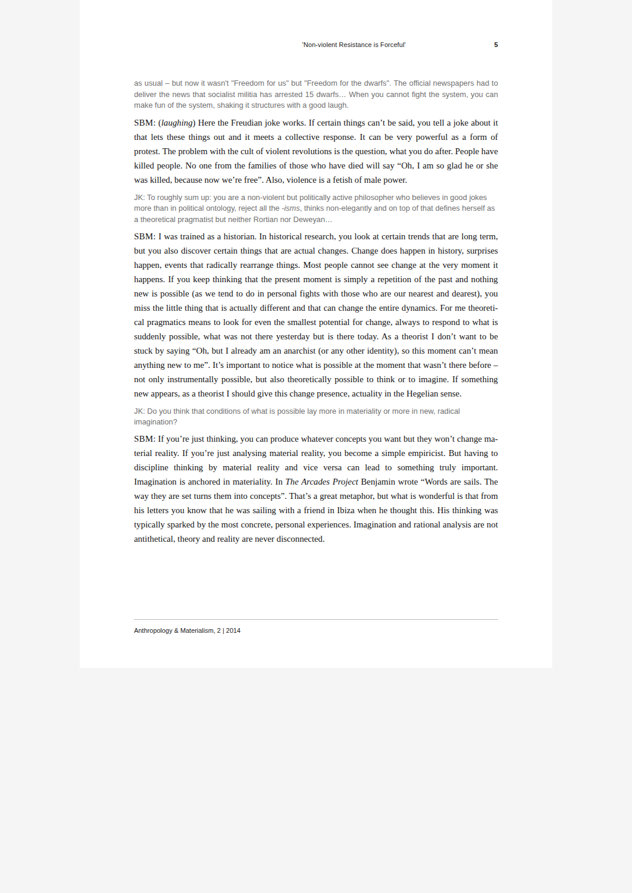'Non-violent Resistance is Forceful' 5
as usual – but now it wasn't "Freedom for us" but "Freedom for the dwarfs". The official newspapers had to deliver the news that socialist militia has arrested 15 dwarfs… When you cannot fight the system, you can make fun of the system, shaking it structures with a good laugh.
SBM: (laughing) Here the Freudian joke works. If certain things can’t be said, you tell a joke about it that lets these things out and it meets a collective response. It can be very powerful as a form of protest. The problem with the cult of violent revolutions is the question, what you do after. People have killed people. No one from the families of those who have died will say “Oh, I am so glad he or she was killed, because now we’re free”. Also, violence is a fetish of male power.
JK: To roughly sum up: you are a non-violent but politically active philosopher who believes in good jokes more than in political ontology, reject all the -isms, thinks non-elegantly and on top of that defines herself as a theoretical pragmatist but neither Rortian nor Deweyan…
SBM: I was trained as a historian. In historical research, you look at certain trends that are long term, but you also discover certain things that are actual changes. Change does happen in history, surprises happen, events that radically rearrange things. Most people cannot see change at the very moment it happens. If you keep thinking that the present moment is simply a repetition of the past and nothing new is possible (as we tend to do in personal fights with those who are our nearest and dearest), you miss the little thing that is actually different and that can change the entire dynamics. For me theoretical pragmatics means to look for even the smallest potential for change, always to respond to what is suddenly possible, what was not there yesterday but is there today. As a theorist I don’t want to be stuck by saying “Oh, but I already am an anarchist (or any other identity), so this moment can’t mean anything new to me”. It’s important to notice what is possible at the moment that wasn’t there before – not only instrumentally possible, but also theoretically possible to think or to imagine. If something new appears, as a theorist I should give this change presence, actuality in the Hegelian sense.
JK: Do you think that conditions of what is possible lay more in materiality or more in new, radical imagination?
SBM: If you’re just thinking, you can produce whatever concepts you want but they won’t change material reality. If you’re just analysing material reality, you become a simple empiricist. But having to discipline thinking by material reality and vice versa can lead to something truly important. Imagination is anchored in materiality. In The Arcades Project Benjamin wrote “Words are sails. The way they are set turns them into concepts”. That’s a great metaphor, but what is wonderful is that from his letters you know that he was sailing with a friend in Ibiza when he thought this. His thinking was typically sparked by the most concrete, personal experiences. Imagination and rational analysis are not antithetical, theory and reality are never disconnected.
Anthropology & Materialism, 2 | 2014